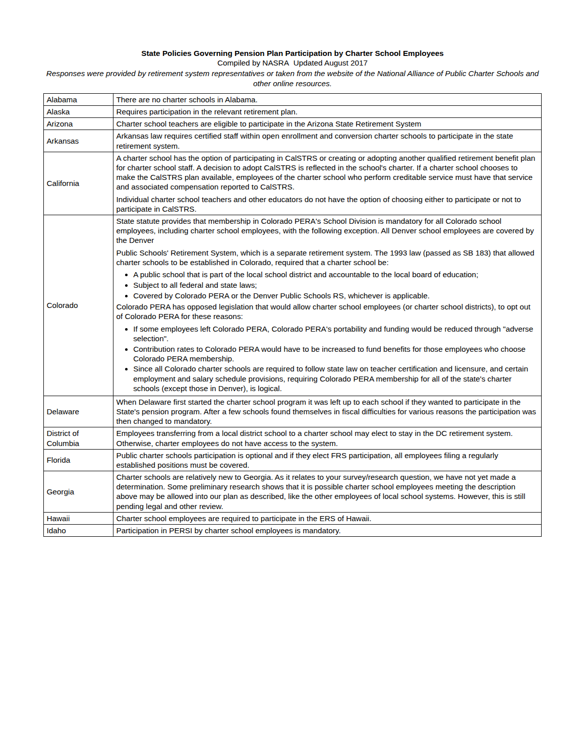State Policies Governing Pension Plan Participation by Charter School Employees
Compiled by NASRA Updated August 2017
Responses were provided by retirement system representatives or taken from the website of the National Alliance of Public Charter Schools and other online resources.
| Alabama | There are no charter schools in Alabama. |
| Alaska | Requires participation in the relevant retirement plan. |
| Arizona | Charter school teachers are eligible to participate in the Arizona State Retirement System |
| Arkansas | Arkansas law requires certified staff within open enrollment and conversion charter schools to participate in the state retirement system. |
| California | A charter school has the option of participating in CalSTRS or creating or adopting another qualified retirement benefit plan for charter school staff. A decision to adopt CalSTRS is reflected in the school's charter. If a charter school chooses to make the CalSTRS plan available, employees of the charter school who perform creditable service must have that service and associated compensation reported to CalSTRS. Individual charter school teachers and other educators do not have the option of choosing either to participate or not to participate in CalSTRS. |
| Colorado | State statute provides that membership in Colorado PERA's School Division is mandatory for all Colorado school employees, including charter school employees, with the following exception. All Denver school employees are covered by the Denver Public Schools' Retirement System, which is a separate retirement system. The 1993 law (passed as SB 183) that allowed charter schools to be established in Colorado, required that a charter school be: A public school that is part of the local school district and accountable to the local board of education; Subject to all federal and state laws; Covered by Colorado PERA or the Denver Public Schools RS, whichever is applicable. Colorado PERA has opposed legislation that would allow charter school employees (or charter school districts), to opt out of Colorado PERA for these reasons: If some employees left Colorado PERA, Colorado PERA's portability and funding would be reduced through "adverse selection". Contribution rates to Colorado PERA would have to be increased to fund benefits for those employees who choose Colorado PERA membership. Since all Colorado charter schools are required to follow state law on teacher certification and licensure, and certain employment and salary schedule provisions, requiring Colorado PERA membership for all of the state's charter schools (except those in Denver), is logical. |
| Delaware | When Delaware first started the charter school program it was left up to each school if they wanted to participate in the State's pension program. After a few schools found themselves in fiscal difficulties for various reasons the participation was then changed to mandatory. |
| District of Columbia | Employees transferring from a local district school to a charter school may elect to stay in the DC retirement system. Otherwise, charter employees do not have access to the system. |
| Florida | Public charter schools participation is optional and if they elect FRS participation, all employees filing a regularly established positions must be covered. |
| Georgia | Charter schools are relatively new to Georgia. As it relates to your survey/research question, we have not yet made a determination. Some preliminary research shows that it is possible charter school employees meeting the description above may be allowed into our plan as described, like the other employees of local school systems. However, this is still pending legal and other review. |
| Hawaii | Charter school employees are required to participate in the ERS of Hawaii. |
| Idaho | Participation in PERSI by charter school employees is mandatory. |